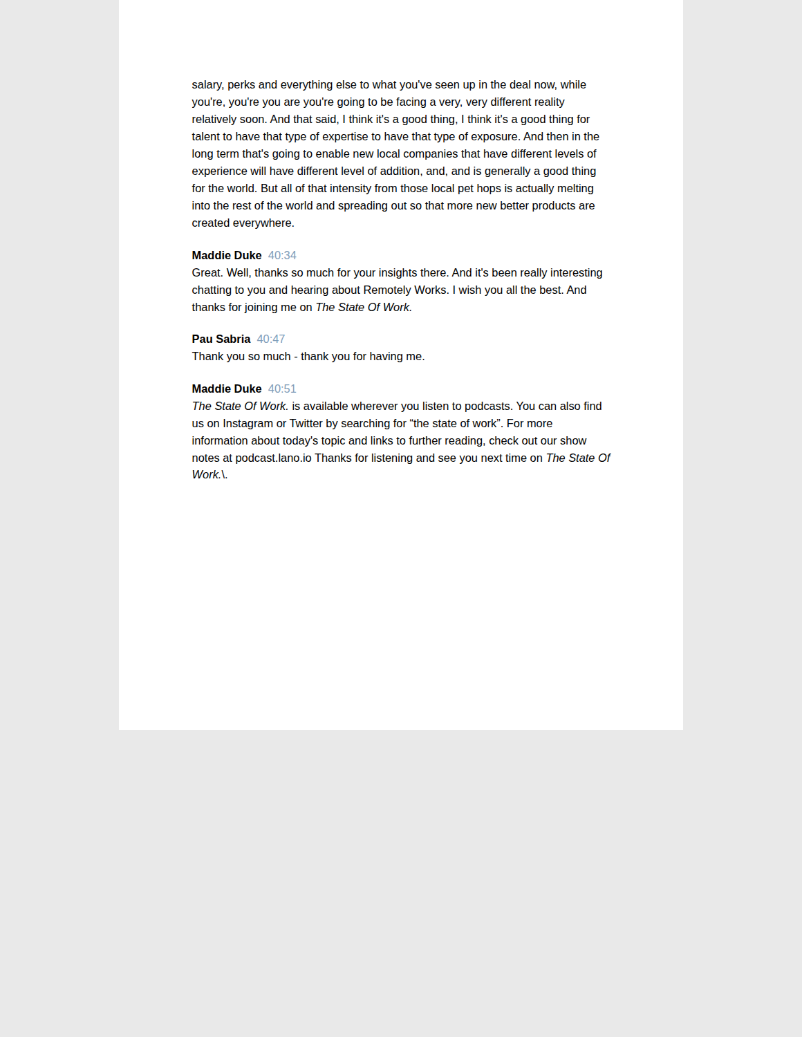salary, perks and everything else to what you've seen up in the deal now, while you're, you're you are you're going to be facing a very, very different reality relatively soon. And that said, I think it's a good thing, I think it's a good thing for talent to have that type of expertise to have that type of exposure. And then in the long term that's going to enable new local companies that have different levels of experience will have different level of addition, and, and is generally a good thing for the world. But all of that intensity from those local pet hops is actually melting into the rest of the world and spreading out so that more new better products are created everywhere.
Maddie Duke 40:34
Great. Well, thanks so much for your insights there. And it's been really interesting chatting to you and hearing about Remotely Works. I wish you all the best. And thanks for joining me on The State Of Work.
Pau Sabria 40:47
Thank you so much - thank you for having me.
Maddie Duke 40:51
The State Of Work. is available wherever you listen to podcasts. You can also find us on Instagram or Twitter by searching for “the state of work”. For more information about today's topic and links to further reading, check out our show notes at podcast.lano.io Thanks for listening and see you next time on The State Of Work.\.